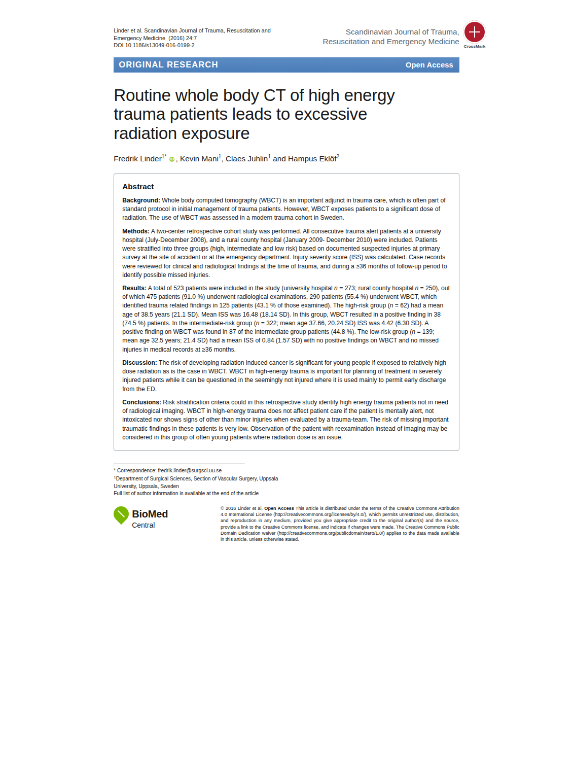Linder et al. Scandinavian Journal of Trauma, Resuscitation and
Emergency Medicine (2016) 24:7
DOI 10.1186/s13049-016-0199-2
Scandinavian Journal of Trauma, Resuscitation and Emergency Medicine
ORIGINAL RESEARCH
Open Access
CrossMark
Routine whole body CT of high energy trauma patients leads to excessive radiation exposure
Fredrik Linder1* , Kevin Mani1, Claes Juhlin1 and Hampus Eklöf2
Abstract
Background: Whole body computed tomography (WBCT) is an important adjunct in trauma care, which is often part of standard protocol in initial management of trauma patients. However, WBCT exposes patients to a significant dose of radiation. The use of WBCT was assessed in a modern trauma cohort in Sweden.
Methods: A two-center retrospective cohort study was performed. All consecutive trauma alert patients at a university hospital (July-December 2008), and a rural county hospital (January 2009- December 2010) were included. Patients were stratified into three groups (high, intermediate and low risk) based on documented suspected injuries at primary survey at the site of accident or at the emergency department. Injury severity score (ISS) was calculated. Case records were reviewed for clinical and radiological findings at the time of trauma, and during a ≥36 months of follow-up period to identify possible missed injuries.
Results: A total of 523 patients were included in the study (university hospital n = 273; rural county hospital n = 250), out of which 475 patients (91.0 %) underwent radiological examinations, 290 patients (55.4 %) underwent WBCT, which identified trauma related findings in 125 patients (43.1 % of those examined). The high-risk group (n = 62) had a mean age of 38.5 years (21.1 SD). Mean ISS was 16.48 (18.14 SD). In this group, WBCT resulted in a positive finding in 38 (74.5 %) patients. In the intermediate-risk group (n = 322; mean age 37.66, 20.24 SD) ISS was 4.42 (6.30 SD). A positive finding on WBCT was found in 87 of the intermediate group patients (44.8 %). The low-risk group (n = 139; mean age 32.5 years; 21.4 SD) had a mean ISS of 0.84 (1.57 SD) with no positive findings on WBCT and no missed injuries in medical records at ≥36 months.
Discussion: The risk of developing radiation induced cancer is significant for young people if exposed to relatively high dose radiation as is the case in WBCT. WBCT in high-energy trauma is important for planning of treatment in severely injured patients while it can be questioned in the seemingly not injured where it is used mainly to permit early discharge from the ED.
Conclusions: Risk stratification criteria could in this retrospective study identify high energy trauma patients not in need of radiological imaging. WBCT in high-energy trauma does not affect patient care if the patient is mentally alert, not intoxicated nor shows signs of other than minor injuries when evaluated by a trauma-team. The risk of missing important traumatic findings in these patients is very low. Observation of the patient with reexamination instead of imaging may be considered in this group of often young patients where radiation dose is an issue.
* Correspondence: fredrik.linder@surgsci.uu.se
1Department of Surgical Sciences, Section of Vascular Surgery, Uppsala
University, Uppsala, Sweden
Full list of author information is available at the end of the article
Bio Med
Central
© 2016 Linder et al. Open Access This article is distributed under the terms of the Creative Commons Attribution 4.0 International License (http://creativecommons.org/licenses/by/4.0/), which permits unrestricted use, distribution, and reproduction in any medium, provided you give appropriate credit to the original author(s) and the source, provide a link to the Creative Commons license, and indicate if changes were made. The Creative Commons Public Domain Dedication waiver (http://creativecommons.org/publicdomain/zero/1.0/) applies to the data made available in this article, unless otherwise stated.